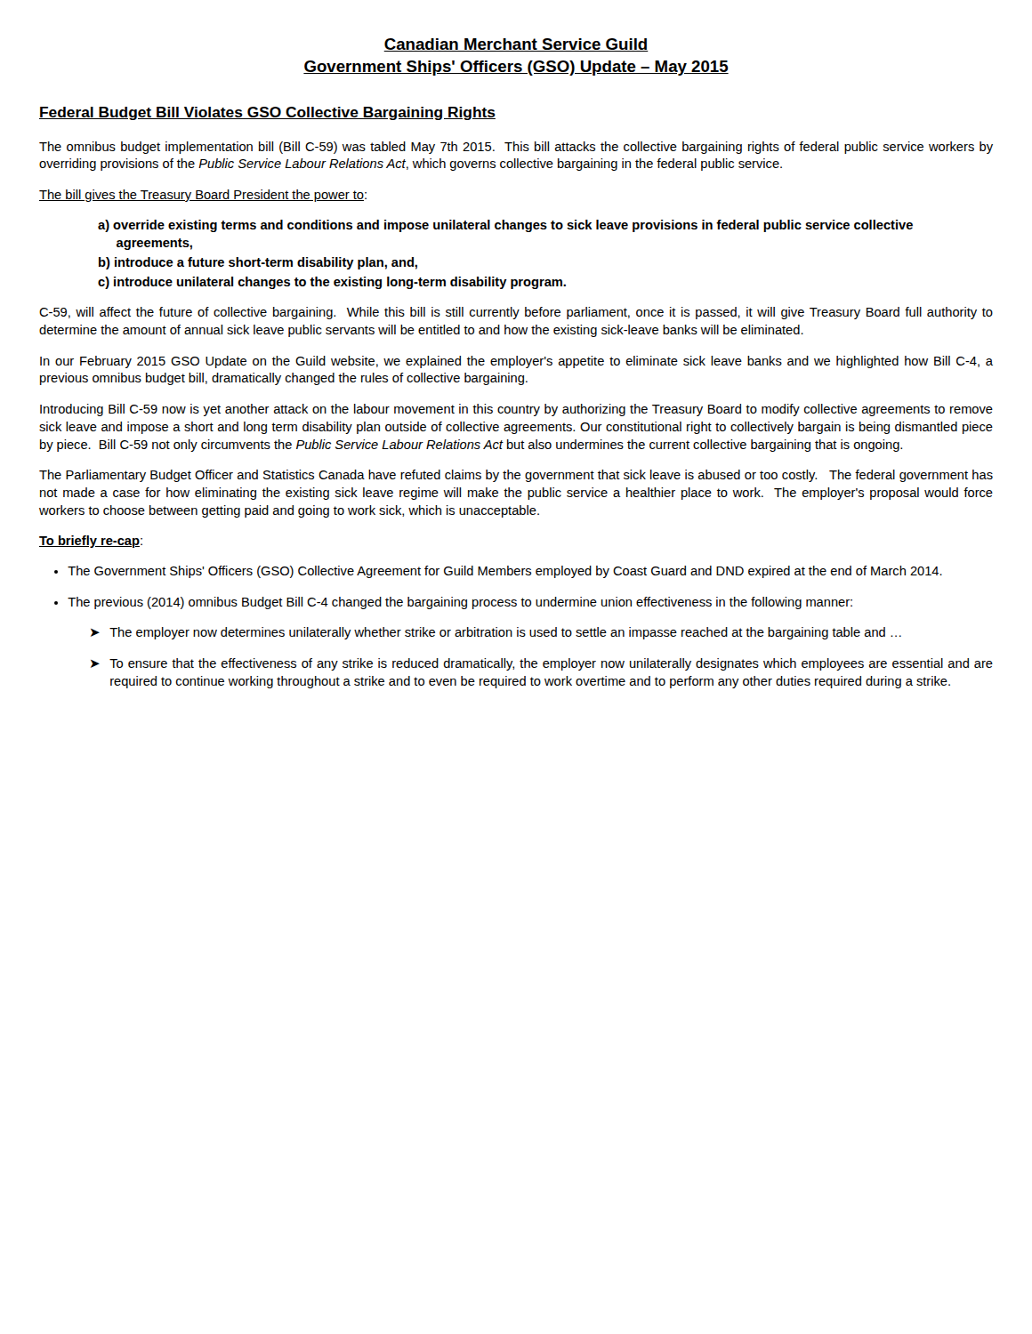Canadian Merchant Service Guild Government Ships' Officers (GSO) Update – May 2015
Federal Budget Bill Violates GSO Collective Bargaining Rights
The omnibus budget implementation bill (Bill C-59) was tabled May 7th 2015. This bill attacks the collective bargaining rights of federal public service workers by overriding provisions of the Public Service Labour Relations Act, which governs collective bargaining in the federal public service.
The bill gives the Treasury Board President the power to:
a) override existing terms and conditions and impose unilateral changes to sick leave provisions in federal public service collective agreements,
b) introduce a future short-term disability plan, and,
c) introduce unilateral changes to the existing long-term disability program.
C-59, will affect the future of collective bargaining. While this bill is still currently before parliament, once it is passed, it will give Treasury Board full authority to determine the amount of annual sick leave public servants will be entitled to and how the existing sick-leave banks will be eliminated.
In our February 2015 GSO Update on the Guild website, we explained the employer's appetite to eliminate sick leave banks and we highlighted how Bill C-4, a previous omnibus budget bill, dramatically changed the rules of collective bargaining.
Introducing Bill C-59 now is yet another attack on the labour movement in this country by authorizing the Treasury Board to modify collective agreements to remove sick leave and impose a short and long term disability plan outside of collective agreements. Our constitutional right to collectively bargain is being dismantled piece by piece. Bill C-59 not only circumvents the Public Service Labour Relations Act but also undermines the current collective bargaining that is ongoing.
The Parliamentary Budget Officer and Statistics Canada have refuted claims by the government that sick leave is abused or too costly. The federal government has not made a case for how eliminating the existing sick leave regime will make the public service a healthier place to work. The employer's proposal would force workers to choose between getting paid and going to work sick, which is unacceptable.
To briefly re-cap:
The Government Ships' Officers (GSO) Collective Agreement for Guild Members employed by Coast Guard and DND expired at the end of March 2014.
The previous (2014) omnibus Budget Bill C-4 changed the bargaining process to undermine union effectiveness in the following manner:
The employer now determines unilaterally whether strike or arbitration is used to settle an impasse reached at the bargaining table and …
To ensure that the effectiveness of any strike is reduced dramatically, the employer now unilaterally designates which employees are essential and are required to continue working throughout a strike and to even be required to work overtime and to perform any other duties required during a strike.